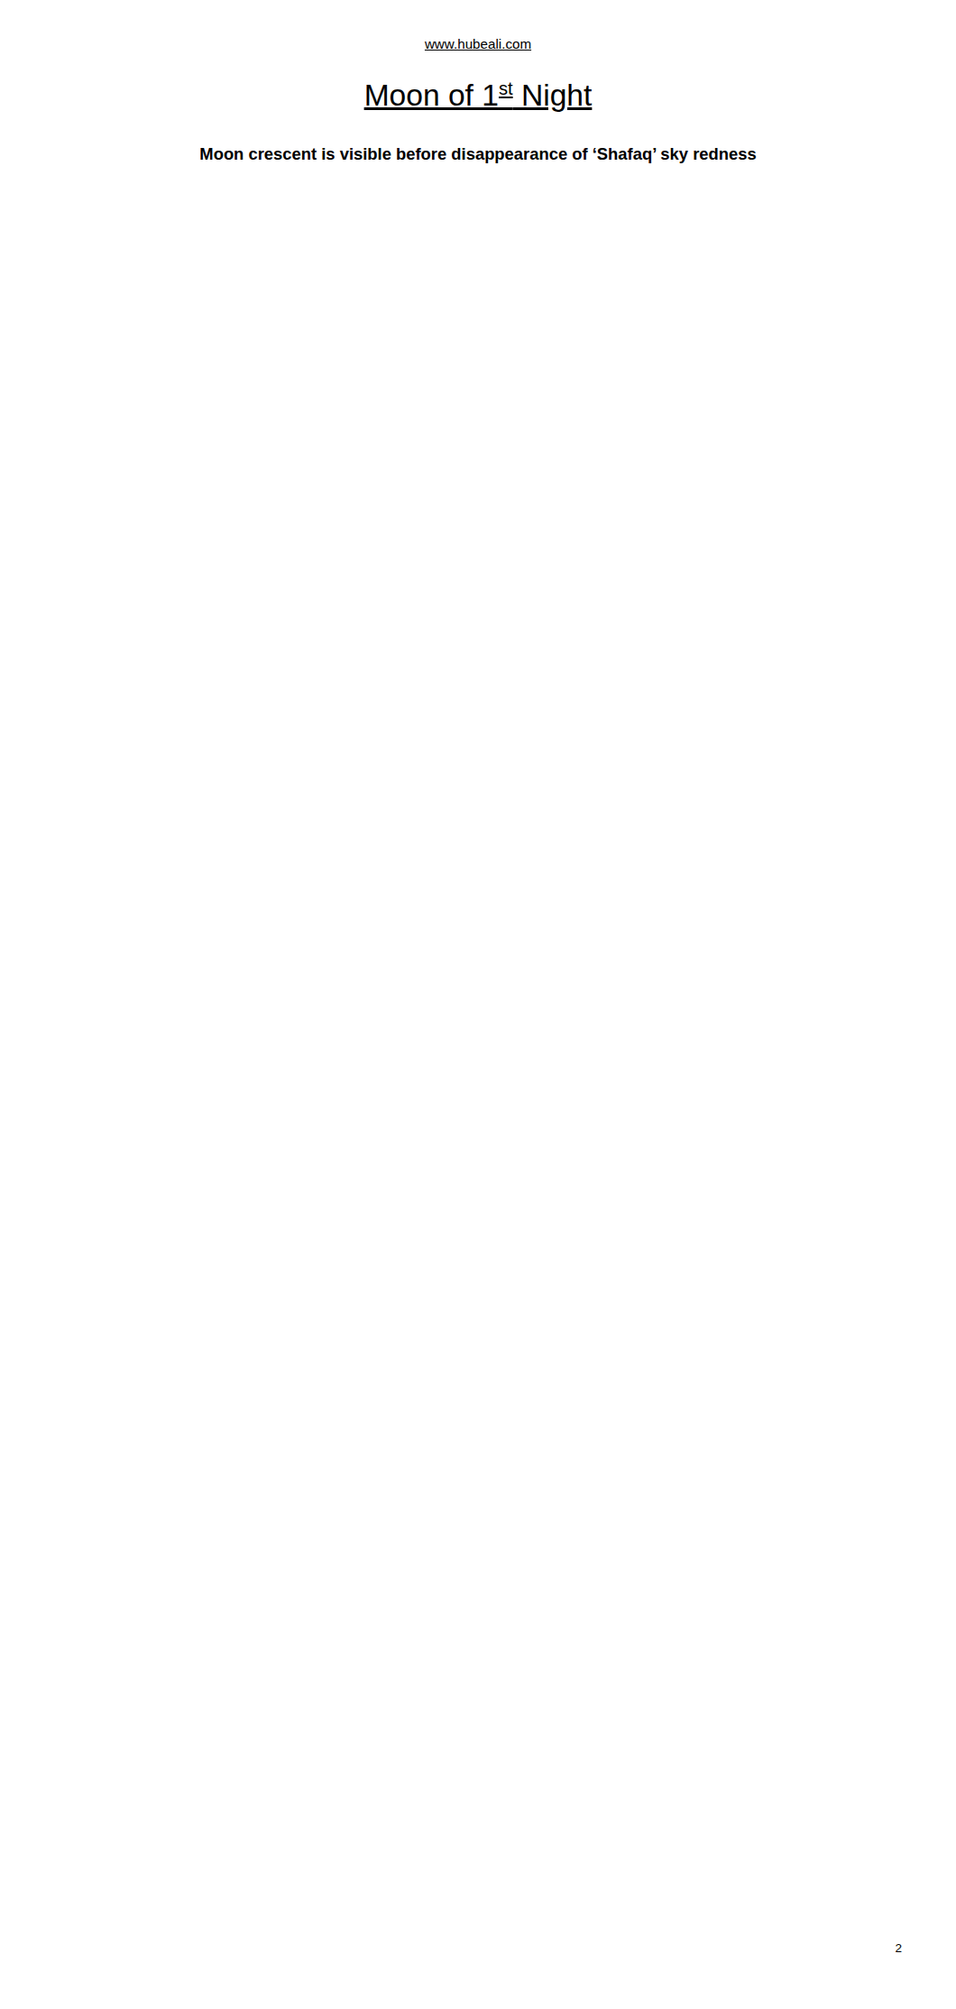www.hubeali.com
Moon of 1st Night
Moon crescent is visible before disappearance of ‘Shafaq’ sky redness
2